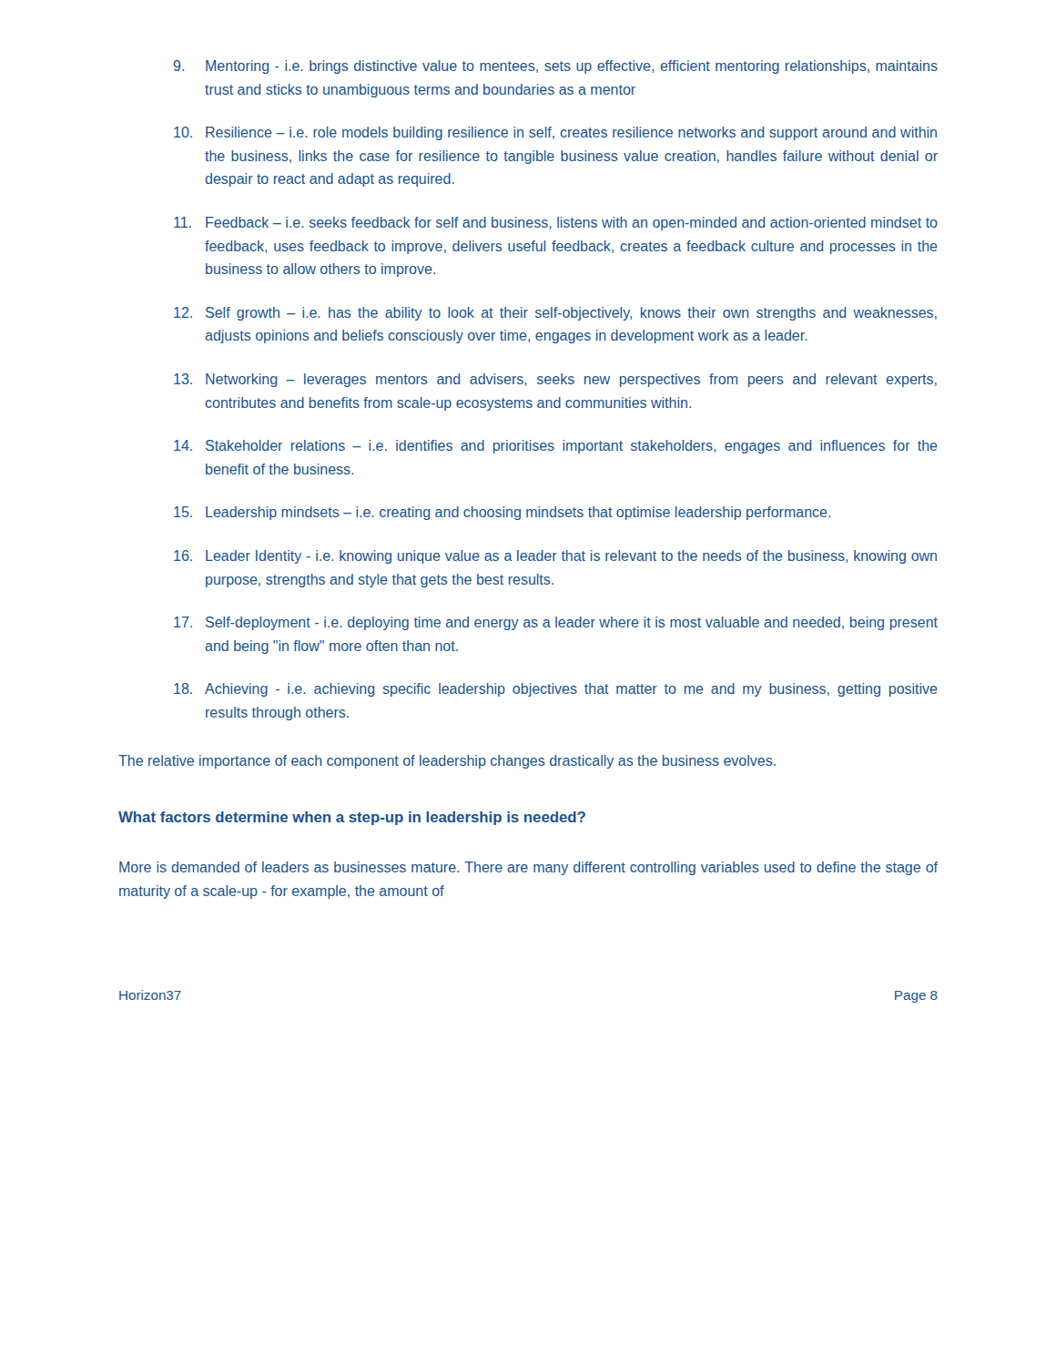Mentoring - i.e. brings distinctive value to mentees, sets up effective, efficient mentoring relationships, maintains trust and sticks to unambiguous terms and boundaries as a mentor
Resilience – i.e. role models building resilience in self, creates resilience networks and support around and within the business, links the case for resilience to tangible business value creation, handles failure without denial or despair to react and adapt as required.
Feedback – i.e. seeks feedback for self and business, listens with an open-minded and action-oriented mindset to feedback, uses feedback to improve, delivers useful feedback, creates a feedback culture and processes in the business to allow others to improve.
Self growth – i.e. has the ability to look at their self-objectively, knows their own strengths and weaknesses, adjusts opinions and beliefs consciously over time, engages in development work as a leader.
Networking – leverages mentors and advisers, seeks new perspectives from peers and relevant experts, contributes and benefits from scale-up ecosystems and communities within.
Stakeholder relations – i.e. identifies and prioritises important stakeholders, engages and influences for the benefit of the business.
Leadership mindsets – i.e. creating and choosing mindsets that optimise leadership performance.
Leader Identity - i.e. knowing unique value as a leader that is relevant to the needs of the business, knowing own purpose, strengths and style that gets the best results.
Self-deployment - i.e. deploying time and energy as a leader where it is most valuable and needed, being present and being "in flow" more often than not.
Achieving - i.e. achieving specific leadership objectives that matter to me and my business, getting positive results through others.
The relative importance of each component of leadership changes drastically as the business evolves.
What factors determine when a step-up in leadership is needed?
More is demanded of leaders as businesses mature. There are many different controlling variables used to define the stage of maturity of a scale-up - for example, the amount of
Horizon37 Page 8